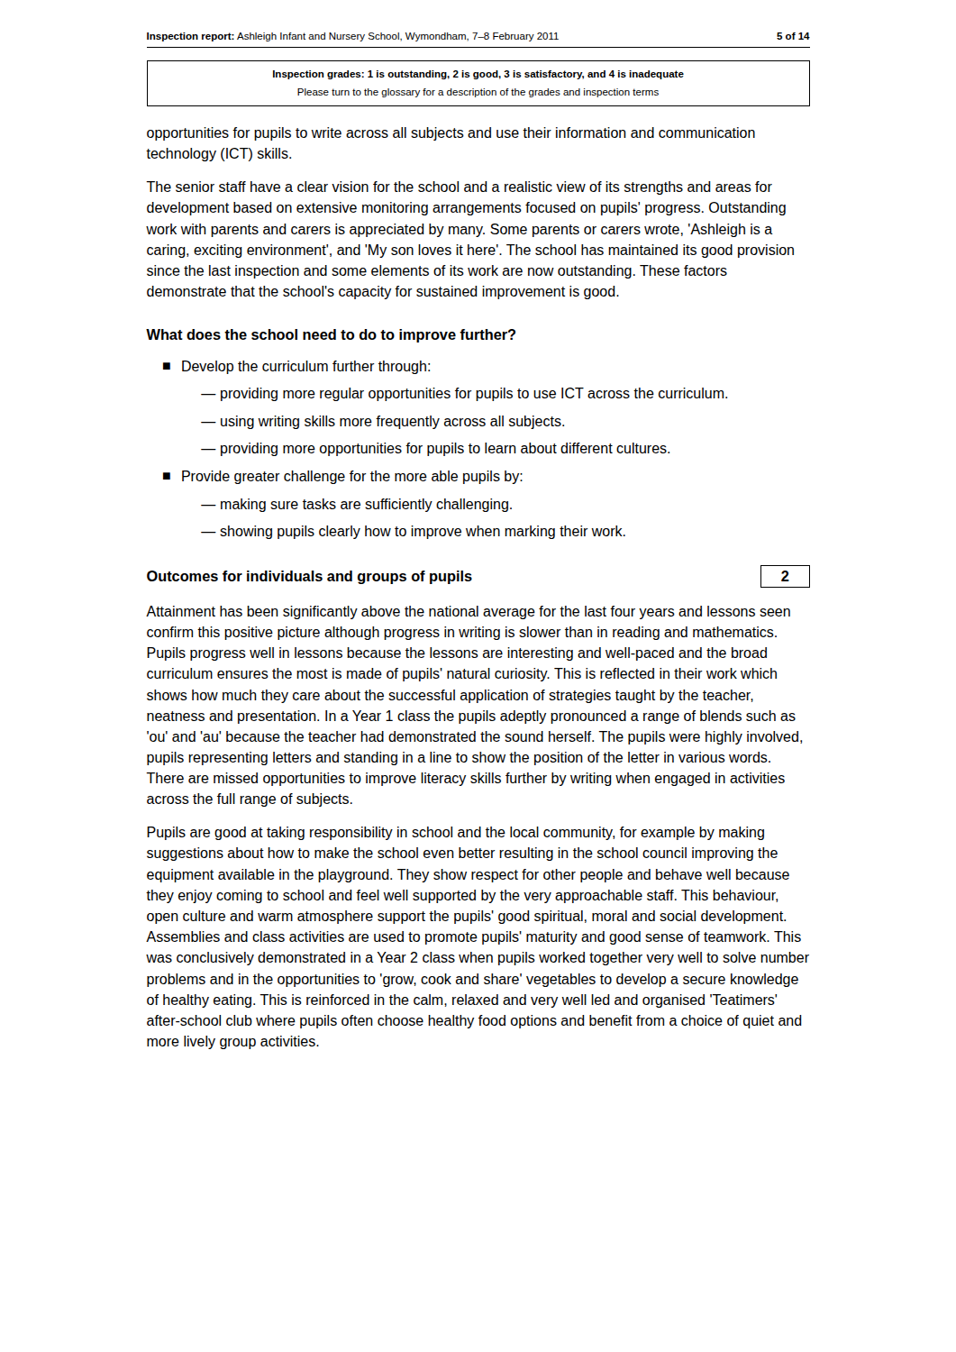Inspection report: Ashleigh Infant and Nursery School, Wymondham, 7–8 February 2011
5 of 14
Inspection grades: 1 is outstanding, 2 is good, 3 is satisfactory, and 4 is inadequate
Please turn to the glossary for a description of the grades and inspection terms
opportunities for pupils to write across all subjects and use their information and communication technology (ICT) skills.
The senior staff have a clear vision for the school and a realistic view of its strengths and areas for development based on extensive monitoring arrangements focused on pupils' progress. Outstanding work with parents and carers is appreciated by many. Some parents or carers wrote, 'Ashleigh is a caring, exciting environment', and 'My son loves it here'. The school has maintained its good provision since the last inspection and some elements of its work are now outstanding. These factors demonstrate that the school's capacity for sustained improvement is good.
What does the school need to do to improve further?
Develop the curriculum further through:
providing more regular opportunities for pupils to use ICT across the curriculum.
using writing skills more frequently across all subjects.
providing more opportunities for pupils to learn about different cultures.
Provide greater challenge for the more able pupils by:
making sure tasks are sufficiently challenging.
showing pupils clearly how to improve when marking their work.
Outcomes for individuals and groups of pupils
2
Attainment has been significantly above the national average for the last four years and lessons seen confirm this positive picture although progress in writing is slower than in reading and mathematics. Pupils progress well in lessons because the lessons are interesting and well-paced and the broad curriculum ensures the most is made of pupils' natural curiosity. This is reflected in their work which shows how much they care about the successful application of strategies taught by the teacher, neatness and presentation. In a Year 1 class the pupils adeptly pronounced a range of blends such as 'ou' and 'au' because the teacher had demonstrated the sound herself. The pupils were highly involved, pupils representing letters and standing in a line to show the position of the letter in various words. There are missed opportunities to improve literacy skills further by writing when engaged in activities across the full range of subjects.
Pupils are good at taking responsibility in school and the local community, for example by making suggestions about how to make the school even better resulting in the school council improving the equipment available in the playground. They show respect for other people and behave well because they enjoy coming to school and feel well supported by the very approachable staff. This behaviour, open culture and warm atmosphere support the pupils' good spiritual, moral and social development. Assemblies and class activities are used to promote pupils' maturity and good sense of teamwork. This was conclusively demonstrated in a Year 2 class when pupils worked together very well to solve number problems and in the opportunities to 'grow, cook and share' vegetables to develop a secure knowledge of healthy eating. This is reinforced in the calm, relaxed and very well led and organised 'Teatimers' after-school club where pupils often choose healthy food options and benefit from a choice of quiet and more lively group activities.